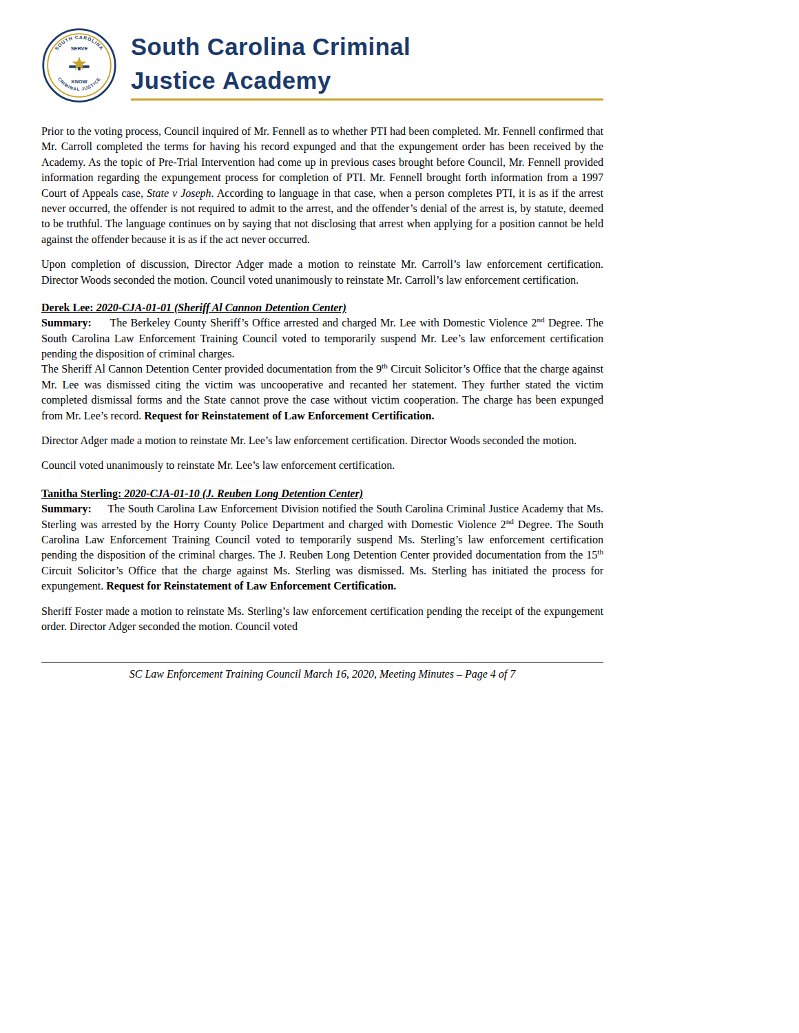SOUTH CAROLINA CRIMINAL JUSTICE SERVE KNOW
South Carolina Criminal Justice Academy
Prior to the voting process, Council inquired of Mr. Fennell as to whether PTI had been completed. Mr. Fennell confirmed that Mr. Carroll completed the terms for having his record expunged and that the expungement order has been received by the Academy. As the topic of Pre-Trial Intervention had come up in previous cases brought before Council, Mr. Fennell provided information regarding the expungement process for completion of PTI. Mr. Fennell brought forth information from a 1997 Court of Appeals case, State v Joseph. According to language in that case, when a person completes PTI, it is as if the arrest never occurred, the offender is not required to admit to the arrest, and the offender’s denial of the arrest is, by statute, deemed to be truthful. The language continues on by saying that not disclosing that arrest when applying for a position cannot be held against the offender because it is as if the act never occurred.
Upon completion of discussion, Director Adger made a motion to reinstate Mr. Carroll’s law enforcement certification. Director Woods seconded the motion. Council voted unanimously to reinstate Mr. Carroll’s law enforcement certification.
Derek Lee: 2020-CJA-01-01 (Sheriff Al Cannon Detention Center)
Summary: The Berkeley County Sheriff’s Office arrested and charged Mr. Lee with Domestic Violence 2nd Degree. The South Carolina Law Enforcement Training Council voted to temporarily suspend Mr. Lee’s law enforcement certification pending the disposition of criminal charges.
The Sheriff Al Cannon Detention Center provided documentation from the 9th Circuit Solicitor’s Office that the charge against Mr. Lee was dismissed citing the victim was uncooperative and recanted her statement. They further stated the victim completed dismissal forms and the State cannot prove the case without victim cooperation. The charge has been expunged from Mr. Lee’s record. Request for Reinstatement of Law Enforcement Certification.
Director Adger made a motion to reinstate Mr. Lee’s law enforcement certification. Director Woods seconded the motion.
Council voted unanimously to reinstate Mr. Lee’s law enforcement certification.
Tanitha Sterling: 2020-CJA-01-10 (J. Reuben Long Detention Center)
Summary: The South Carolina Law Enforcement Division notified the South Carolina Criminal Justice Academy that Ms. Sterling was arrested by the Horry County Police Department and charged with Domestic Violence 2nd Degree. The South Carolina Law Enforcement Training Council voted to temporarily suspend Ms. Sterling’s law enforcement certification pending the disposition of the criminal charges. The J. Reuben Long Detention Center provided documentation from the 15th Circuit Solicitor’s Office that the charge against Ms. Sterling was dismissed. Ms. Sterling has initiated the process for expungement. Request for Reinstatement of Law Enforcement Certification.
Sheriff Foster made a motion to reinstate Ms. Sterling’s law enforcement certification pending the receipt of the expungement order. Director Adger seconded the motion. Council voted
SC Law Enforcement Training Council March 16, 2020, Meeting Minutes – Page 4 of 7